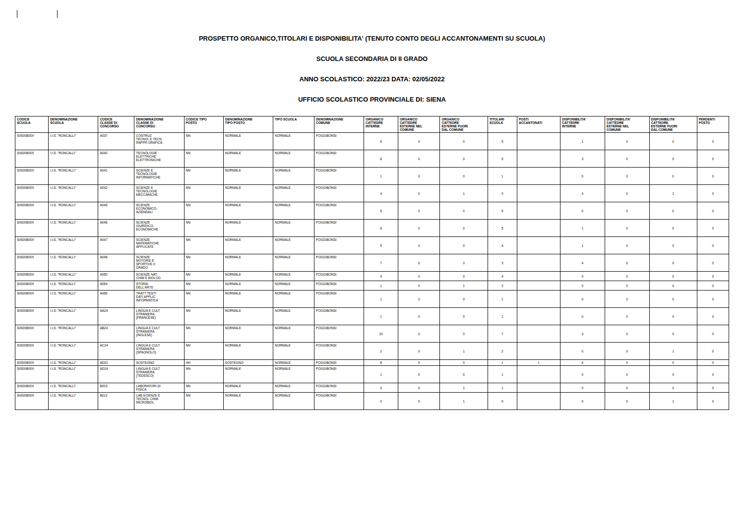PROSPETTO ORGANICO,TITOLARI E DISPONIBILITA' (TENUTO CONTO DEGLI ACCANTONAMENTI SU SCUOLA)
SCUOLA SECONDARIA DI II GRADO
ANNO SCOLASTICO: 2022/23 DATA: 02/05/2022
UFFICIO SCOLASTICO PROVINCIALE DI: SIENA
| CODICE SCUOLA | DENOMINAZIONE SCUOLA | CODICE CLASSE DI CONCORSO | DENOMINAZIONE CLASSE DI CONCORSO | CODICE TIPO POSTO | DENOMINAZIONE TIPO POSTO | TIPO SCUOLA | DENOMINAZIONE COMUNE | ORGANICO CATTEDRE INTERNE | ORGANICO CATTEDRE ESTERNE NEL COMUNE | ORGANICO CATTEDRE ESTERNE FUORI DAL COMUNE | TITOLARI SCUOLA | POSTI ACCANTONATI | DISPONIBILITA' CATTEDRE INTERNE | DISPONIBILITA' CATTEDRE ESTERNE NEL COMUNE | DISPONIBILITA' CATTEDRE ESTERNE FUORI DAL COMUNE | PERDENTI POSTO |
| --- | --- | --- | --- | --- | --- | --- | --- | --- | --- | --- | --- | --- | --- | --- | --- | --- |
| SIIS00800X | I.I.S. "RONCALLI" | A037 | COSTRUZ TECNOL E TECN RAPPR GRAFICA | NN | NORMALE | NORMALE | POGGIBONSI | 6 | 0 | 0 | 5 | | 1 | 0 | 0 | 0 |
| SIIS00800X | I.I.S. "RONCALLI" | A040 | TECNOLOGIE ELETTRICHE ELETTRONICHE | NN | NORMALE | NORMALE | POGGIBONSI | 8 | 0 | 0 | 5 | | 3 | 0 | 0 | 0 |
| SIIS00800X | I.I.S. "RONCALLI" | A041 | SCIENZE E TECNOLOGIE INFORMATICHE | NN | NORMALE | NORMALE | POGGIBONSI | 1 | 0 | 0 | 1 | | 0 | 0 | 0 | 0 |
| SIIS00800X | I.I.S. "RONCALLI" | A042 | SCIENZE E TECNOLOGIE MECCANICHE | NN | NORMALE | NORMALE | POGGIBONSI | 4 | 0 | 1 | 0 | | 4 | 0 | 1 | 0 |
| SIIS00800X | I.I.S. "RONCALLI" | A045 | SCIENZE ECONOMICO- AZIENDALI | NN | NORMALE | NORMALE | POGGIBONSI | 5 | 0 | 0 | 5 | | 0 | 0 | 0 | 0 |
| SIIS00800X | I.I.S. "RONCALLI" | A046 | SCIENZE GIURIDICO- ECONOMICHE | NN | NORMALE | NORMALE | POGGIBONSI | 6 | 0 | 0 | 5 | | 1 | 0 | 0 | 0 |
| SIIS00800X | I.I.S. "RONCALLI" | A047 | SCIENZE MATEMATICHE APPLICATE | NN | NORMALE | NORMALE | POGGIBONSI | 5 | 0 | 0 | 4 | | 1 | 0 | 0 | 0 |
| SIIS00800X | I.I.S. "RONCALLI" | A048 | SCIENZE MOTORIE E SPORTIVE II GRADO | NN | NORMALE | NORMALE | POGGIBONSI | 7 | 0 | 0 | 3 | | 4 | 0 | 0 | 0 |
| SIIS00800X | I.I.S. "RONCALLI" | A050 | SCIENZE NAT, CHIM E BIOLOG | NN | NORMALE | NORMALE | POGGIBONSI | 4 | 0 | 0 | 4 | | 0 | 0 | 0 | 0 |
| SIIS00800X | I.I.S. "RONCALLI" | A054 | STORIA DELL'ARTE | NN | NORMALE | NORMALE | POGGIBONSI | 1 | 0 | 1 | 2 | | 0 | 0 | 0 | 0 |
| SIIS00800X | I.I.S. "RONCALLI" | A066 | TRATT TESTI DATI APPLIC INFORMATICA | NN | NORMALE | NORMALE | POGGIBONSI | 1 | 0 | 0 | 1 | | 0 | 0 | 0 | 0 |
| SIIS00800X | I.I.S. "RONCALLI" | AA24 | LINGUA E CULT STRANIERA (FRANCESE) | NN | NORMALE | NORMALE | POGGIBONSI | 1 | 0 | 0 | 1 | | 0 | 0 | 0 | 0 |
| SIIS00800X | I.I.S. "RONCALLI" | AB24 | LINGUA E CULT STRANIERA (INGLESE) | NN | NORMALE | NORMALE | POGGIBONSI | 10 | 0 | 0 | 7 | | 3 | 0 | 0 | 0 |
| SIIS00800X | I.I.S. "RONCALLI" | AC24 | LINGUA E CULT STRANIERA (SPAGNOLO) | NN | NORMALE | NORMALE | POGGIBONSI | 2 | 0 | 1 | 2 | | 0 | 0 | 1 | 0 |
| SIIS00800X | I.I.S. "RONCALLI" | AD01 | SOSTEGNO | HH | SOSTEGNO | NORMALE | POGGIBONSI | 8 | 0 | 0 | 1 | 1 | 6 | 0 | 0 | 0 |
| SIIS00800X | I.I.S. "RONCALLI" | AD24 | LINGUA E CULT STRANIERA (TEDESCO) | NN | NORMALE | NORMALE | POGGIBONSI | 1 | 0 | 0 | 1 | | 0 | 0 | 0 | 0 |
| SIIS00800X | I.I.S. "RONCALLI" | B003 | LABORATORI DI FISICA | NN | NORMALE | NORMALE | POGGIBONSI | 0 | 0 | 1 | 1 | | 0 | 0 | 0 | 0 |
| SIIS00800X | I.I.S. "RONCALLI" | B012 | LAB SCIENZE E TECNOL CHIM MICROBIOL | NN | NORMALE | NORMALE | POGGIBONSI | 0 | 0 | 1 | 0 | | 0 | 0 | 1 | 0 |